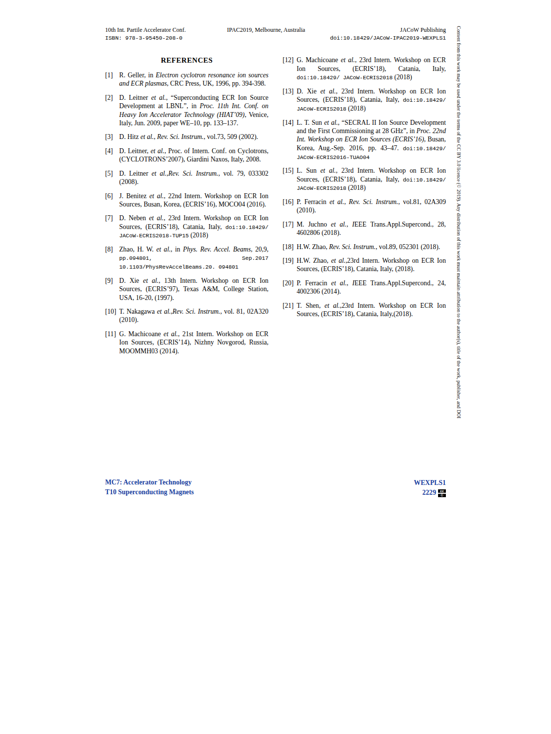10th Int. Partile Accelerator Conf.
ISBN: 978-3-95450-208-0
IPAC2019, Melbourne, Australia
JACoW Publishing
doi:10.18429/JACoW-IPAC2019-WEXPLS1
Content from this work may be used under the terms of the CC BY 3.0 licence (© 2019). Any distribution of this work must maintain attribution to the author(s), title of the work, publisher, and DOI
REFERENCES
[1] R. Geller, in Electron cyclotron resonance ion sources and ECR plasmas, CRC Press, UK, 1996, pp. 394-398.
[2] D. Leitner et al., “Superconducting ECR Ion Source Development at LBNL”, in Proc. 11th Int. Conf. on Heavy Ion Accelerator Technology (HIAT’09), Venice, Italy, Jun. 2009, paper WE–10, pp. 133–137.
[3] D. Hitz et al., Rev. Sci. Instrum., vol.73, 509 (2002).
[4] D. Leitner, et al., Proc. of Intern. Conf. on Cyclotrons, (CYCLOTRONS’2007), Giardini Naxos, Italy, 2008.
[5] D. Leitner et al.,Rev. Sci. Instrum., vol. 79, 033302 (2008).
[6] J. Benitez et al., 22nd Intern. Workshop on ECR Ion Sources, Busan, Korea, (ECRIS’16), MOCO04 (2016).
[7] D. Neben et al., 23rd Intern. Workshop on ECR Ion Sources, (ECRIS’18), Catania, Italy, doi:10.18429/ JACoW-ECRIS2018-TUP15 (2018)
[8] Zhao, H. W. et al., in Phys. Rev. Accel. Beams, 20,9, pp.094801, Sep.2017 10.1103/PhysRevAccelBeams.20. 094801
[9] D. Xie et al., 13th Intern. Workshop on ECR Ion Sources, (ECRIS’97), Texas A&M, College Station, USA, 16-20, (1997).
[10] T. Nakagawa et al.,Rev. Sci. Instrum., vol. 81, 02A320 (2010).
[11] G. Machicoane et al., 21st Intern. Workshop on ECR Ion Sources, (ECRIS’14), Nizhny Novgorod, Russia, MOOMMH03 (2014).
[12] G. Machicoane et al., 23rd Intern. Workshop on ECR Ion Sources, (ECRIS’18), Catania, Italy, doi:10.18429/ JACoW-ECRIS2018 (2018)
[13] D. Xie et al., 23rd Intern. Workshop on ECR Ion Sources, (ECRIS’18), Catania, Italy, doi:10.18429/ JACoW-ECRIS2018 (2018)
[14] L. T. Sun et al., “SECRAL II Ion Source Development and the First Commissioning at 28 GHz”, in Proc. 22nd Int. Workshop on ECR Ion Sources (ECRIS’16), Busan, Korea, Aug.-Sep. 2016, pp. 43–47. doi:10.18429/ JACoW-ECRIS2016-TUAO04
[15] L. Sun et al., 23rd Intern. Workshop on ECR Ion Sources, (ECRIS’18), Catania, Italy, doi:10.18429/ JACoW-ECRIS2018 (2018)
[16] P. Ferracin et al., Rev. Sci. Instrum., vol.81, 02A309 (2010).
[17] M. Juchno et al., IEEE Trans.Appl.Supercond., 28, 4602806 (2018).
[18] H.W. Zhao, Rev. Sci. Instrum., vol.89, 052301 (2018).
[19] H.W. Zhao, et al.,23rd Intern. Workshop on ECR Ion Sources, (ECRIS’18), Catania, Italy, (2018).
[20] P. Ferracin et al., IEEE Trans.Appl.Supercond., 24, 4002306 (2014).
[21] T. Shen, et al.,23rd Intern. Workshop on ECR Ion Sources, (ECRIS’18), Catania, Italy,(2018).
MC7: Accelerator Technology
T10 Superconducting Magnets
WEXPLS1
2229cc©